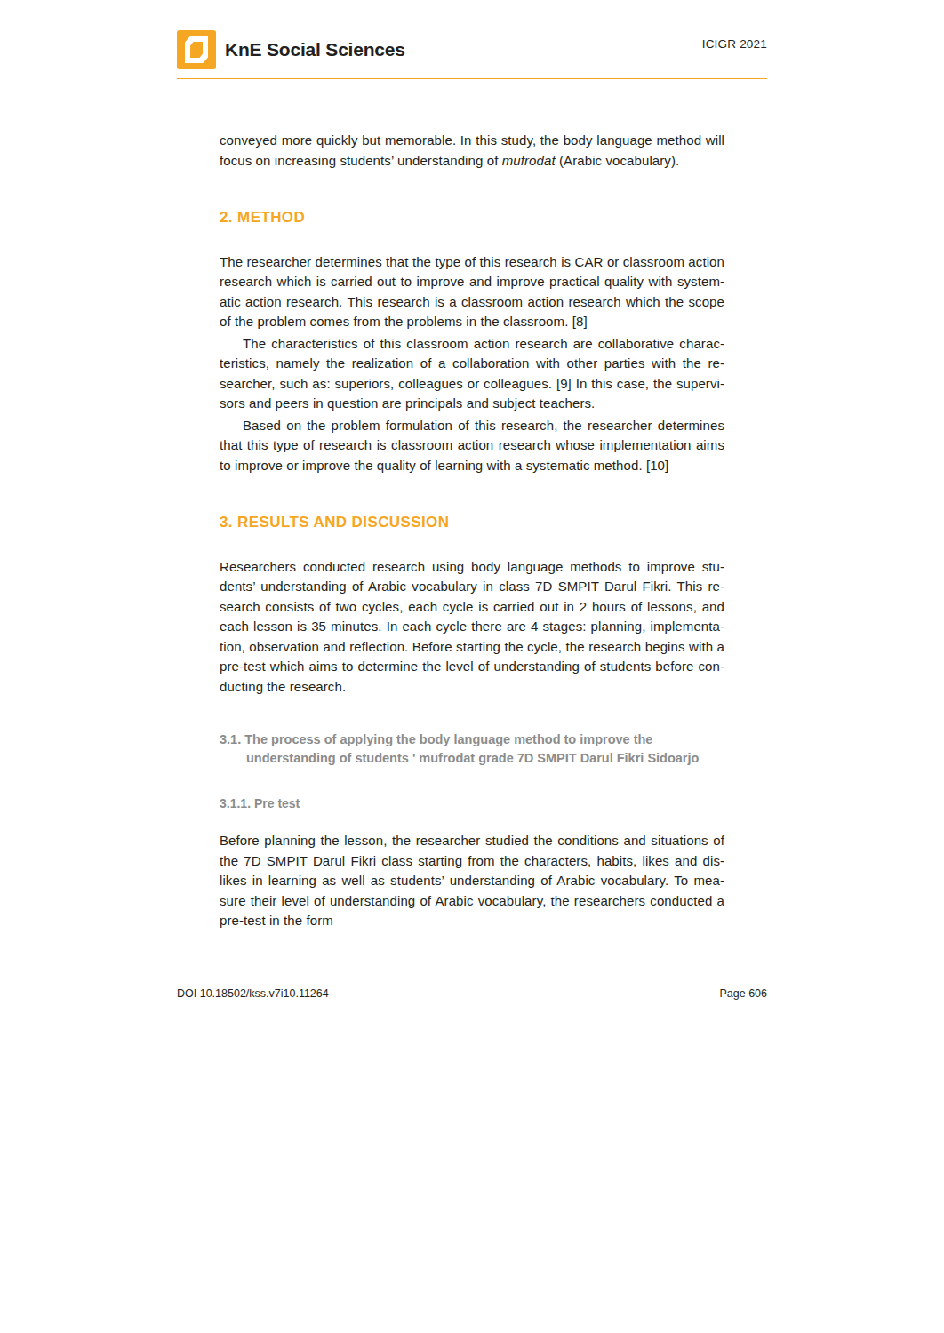KnE Social Sciences
ICIGR 2021
conveyed more quickly but memorable. In this study, the body language method will focus on increasing students’ understanding of mufrodat (Arabic vocabulary).
2. Method
The researcher determines that the type of this research is CAR or classroom action research which is carried out to improve and improve practical quality with systematic action research. This research is a classroom action research which the scope of the problem comes from the problems in the classroom. [8]
The characteristics of this classroom action research are collaborative characteristics, namely the realization of a collaboration with other parties with the researcher, such as: superiors, colleagues or colleagues. [9] In this case, the supervisors and peers in question are principals and subject teachers.
Based on the problem formulation of this research, the researcher determines that this type of research is classroom action research whose implementation aims to improve or improve the quality of learning with a systematic method. [10]
3. Results and Discussion
Researchers conducted research using body language methods to improve students’ understanding of Arabic vocabulary in class 7D SMPIT Darul Fikri. This research consists of two cycles, each cycle is carried out in 2 hours of lessons, and each lesson is 35 minutes. In each cycle there are 4 stages: planning, implementation, observation and reflection. Before starting the cycle, the research begins with a pre-test which aims to determine the level of understanding of students before conducting the research.
3.1. The process of applying the body language method to improve the understanding of students ' mufrodat grade 7D SMPIT Darul Fikri Sidoarjo
3.1.1. Pre test
Before planning the lesson, the researcher studied the conditions and situations of the 7D SMPIT Darul Fikri class starting from the characters, habits, likes and dislikes in learning as well as students’ understanding of Arabic vocabulary. To measure their level of understanding of Arabic vocabulary, the researchers conducted a pre-test in the form
DOI 10.18502/kss.v7i10.11264
Page 606